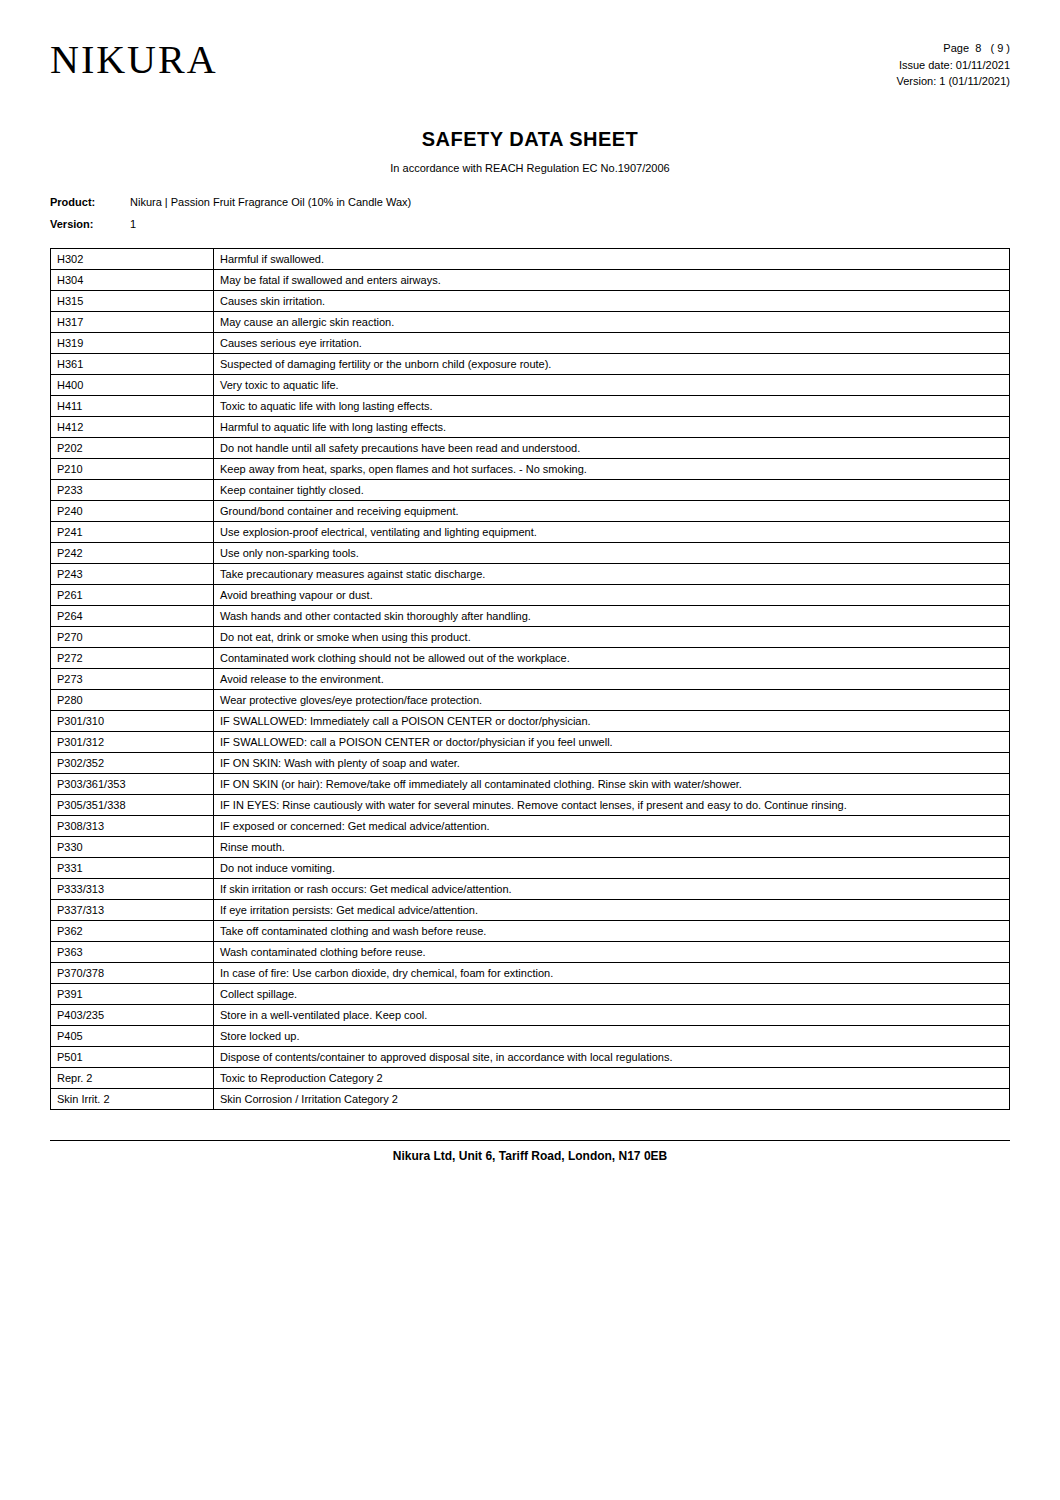NIKURA
Page 8 ( 9 )
Issue date: 01/11/2021
Version: 1 (01/11/2021)
SAFETY DATA SHEET
In accordance with REACH Regulation EC No.1907/2006
Product: Nikura | Passion Fruit Fragrance Oil (10% in Candle Wax)
Version: 1
| H302 | Harmful if swallowed. |
| H304 | May be fatal if swallowed and enters airways. |
| H315 | Causes skin irritation. |
| H317 | May cause an allergic skin reaction. |
| H319 | Causes serious eye irritation. |
| H361 | Suspected of damaging fertility or the unborn child (exposure route). |
| H400 | Very toxic to aquatic life. |
| H411 | Toxic to aquatic life with long lasting effects. |
| H412 | Harmful to aquatic life with long lasting effects. |
| P202 | Do not handle until all safety precautions have been read and understood. |
| P210 | Keep away from heat, sparks, open flames and hot surfaces. - No smoking. |
| P233 | Keep container tightly closed. |
| P240 | Ground/bond container and receiving equipment. |
| P241 | Use explosion-proof electrical, ventilating and lighting equipment. |
| P242 | Use only non-sparking tools. |
| P243 | Take precautionary measures against static discharge. |
| P261 | Avoid breathing vapour or dust. |
| P264 | Wash hands and other contacted skin thoroughly after handling. |
| P270 | Do not eat, drink or smoke when using this product. |
| P272 | Contaminated work clothing should not be allowed out of the workplace. |
| P273 | Avoid release to the environment. |
| P280 | Wear protective gloves/eye protection/face protection. |
| P301/310 | IF SWALLOWED: Immediately call a POISON CENTER or doctor/physician. |
| P301/312 | IF SWALLOWED: call a POISON CENTER or doctor/physician if you feel unwell. |
| P302/352 | IF ON SKIN: Wash with plenty of soap and water. |
| P303/361/353 | IF ON SKIN (or hair): Remove/take off immediately all contaminated clothing. Rinse skin with water/shower. |
| P305/351/338 | IF IN EYES: Rinse cautiously with water for several minutes. Remove contact lenses, if present and easy to do. Continue rinsing. |
| P308/313 | IF exposed or concerned: Get medical advice/attention. |
| P330 | Rinse mouth. |
| P331 | Do not induce vomiting. |
| P333/313 | If skin irritation or rash occurs: Get medical advice/attention. |
| P337/313 | If eye irritation persists: Get medical advice/attention. |
| P362 | Take off contaminated clothing and wash before reuse. |
| P363 | Wash contaminated clothing before reuse. |
| P370/378 | In case of fire: Use carbon dioxide, dry chemical, foam for extinction. |
| P391 | Collect spillage. |
| P403/235 | Store in a well-ventilated place. Keep cool. |
| P405 | Store locked up. |
| P501 | Dispose of contents/container to approved disposal site, in accordance with local regulations. |
| Repr. 2 | Toxic to Reproduction Category 2 |
| Skin Irrit. 2 | Skin Corrosion / Irritation Category 2 |
Nikura Ltd, Unit 6, Tariff Road, London, N17 0EB